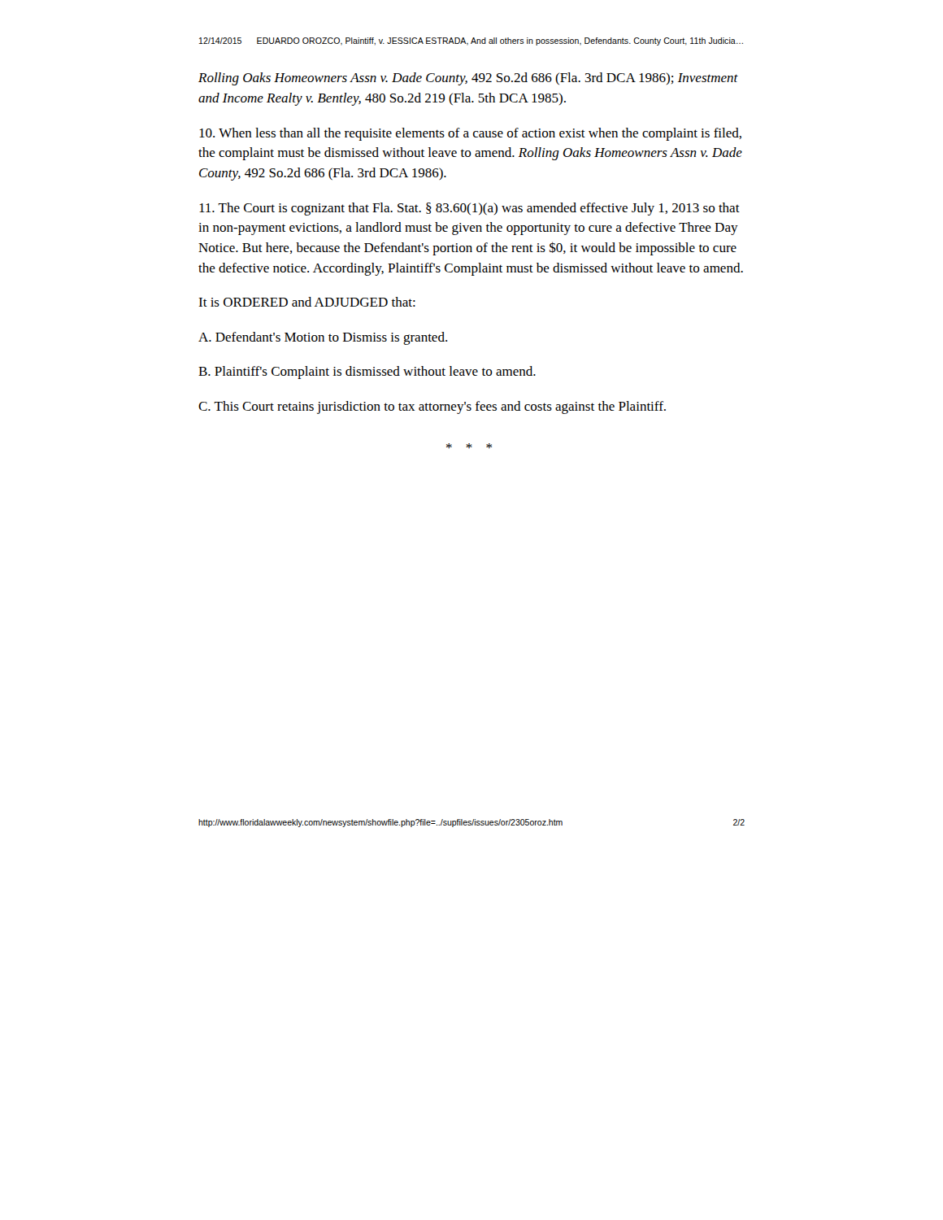12/14/2015 EDUARDO OROZCO, Plaintiff, v. JESSICA ESTRADA, And all others in possession, Defendants. County Court, 11th Judicial Circuit in and for Miami…
Rolling Oaks Homeowners Assn v. Dade County, 492 So.2d 686 (Fla. 3rd DCA 1986); Investment and Income Realty v. Bentley, 480 So.2d 219 (Fla. 5th DCA 1985).
10. When less than all the requisite elements of a cause of action exist when the complaint is filed, the complaint must be dismissed without leave to amend. Rolling Oaks Homeowners Assn v. Dade County, 492 So.2d 686 (Fla. 3rd DCA 1986).
11. The Court is cognizant that Fla. Stat. § 83.60(1)(a) was amended effective July 1, 2013 so that in non-payment evictions, a landlord must be given the opportunity to cure a defective Three Day Notice. But here, because the Defendant's portion of the rent is $0, it would be impossible to cure the defective notice. Accordingly, Plaintiff's Complaint must be dismissed without leave to amend.
It is ORDERED and ADJUDGED that:
A. Defendant's Motion to Dismiss is granted.
B. Plaintiff's Complaint is dismissed without leave to amend.
C. This Court retains jurisdiction to tax attorney's fees and costs against the Plaintiff.
* * *
http://www.floridalawweekly.com/newsystem/showfile.php?file=../supfiles/issues/or/2305oroz.htm 2/2